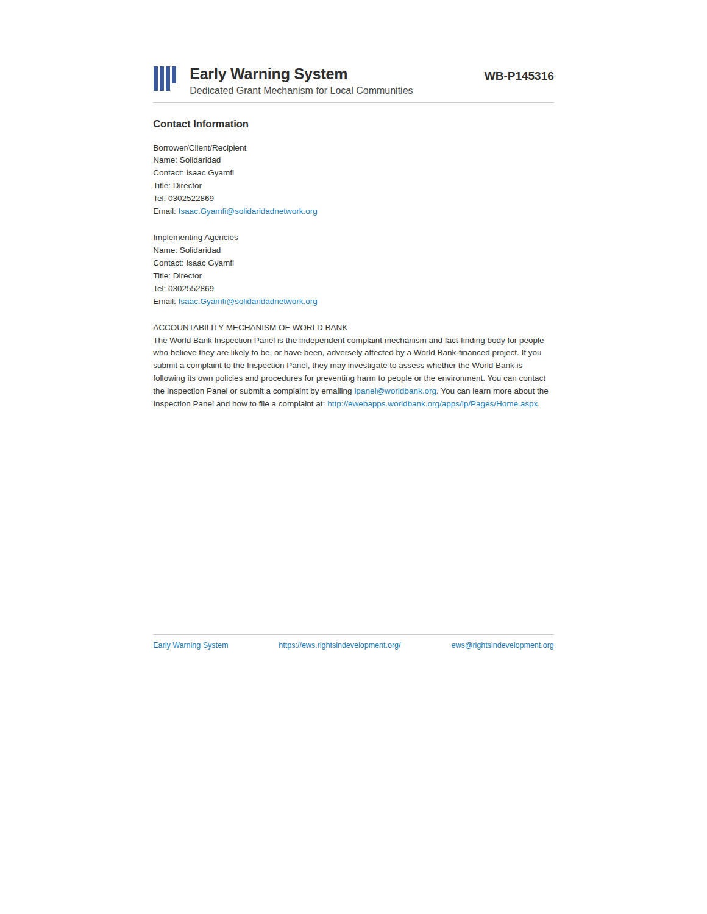Early Warning System Dedicated Grant Mechanism for Local Communities
WB-P145316
Contact Information
Borrower/Client/Recipient
Name: Solidaridad
Contact: Isaac Gyamfi
Title: Director
Tel: 0302522869
Email: Isaac.Gyamfi@solidaridadnetwork.org
Implementing Agencies
Name: Solidaridad
Contact: Isaac Gyamfi
Title: Director
Tel: 0302552869
Email: Isaac.Gyamfi@solidaridadnetwork.org
ACCOUNTABILITY MECHANISM OF WORLD BANK
The World Bank Inspection Panel is the independent complaint mechanism and fact-finding body for people who believe they are likely to be, or have been, adversely affected by a World Bank-financed project. If you submit a complaint to the Inspection Panel, they may investigate to assess whether the World Bank is following its own policies and procedures for preventing harm to people or the environment. You can contact the Inspection Panel or submit a complaint by emailing ipanel@worldbank.org. You can learn more about the Inspection Panel and how to file a complaint at: http://ewebapps.worldbank.org/apps/ip/Pages/Home.aspx.
Early Warning System
https://ews.rightsindevelopment.org/
ews@rightsindevelopment.org